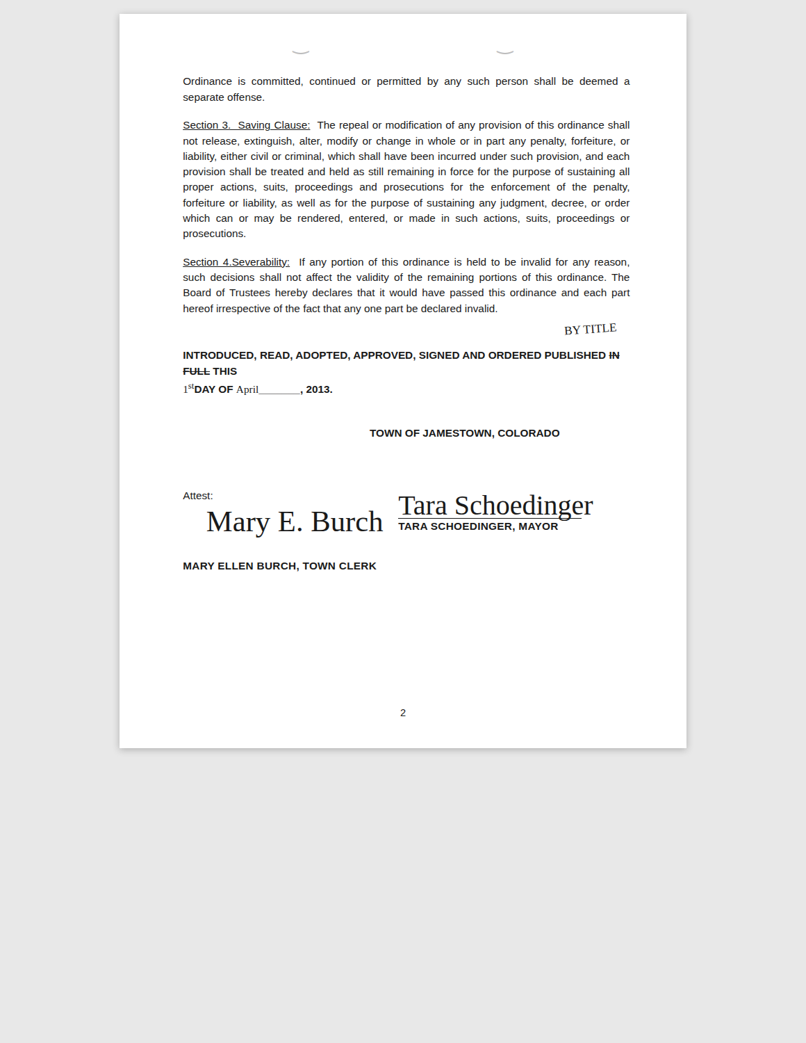‿ ‿
Ordinance is committed, continued or permitted by any such person shall be deemed a separate offense.
Section 3. Saving Clause: The repeal or modification of any provision of this ordinance shall not release, extinguish, alter, modify or change in whole or in part any penalty, forfeiture, or liability, either civil or criminal, which shall have been incurred under such provision, and each provision shall be treated and held as still remaining in force for the purpose of sustaining all proper actions, suits, proceedings and prosecutions for the enforcement of the penalty, forfeiture or liability, as well as for the purpose of sustaining any judgment, decree, or order which can or may be rendered, entered, or made in such actions, suits, proceedings or prosecutions.
Section 4.Severability: If any portion of this ordinance is held to be invalid for any reason, such decisions shall not affect the validity of the remaining portions of this ordinance. The Board of Trustees hereby declares that it would have passed this ordinance and each part hereof irrespective of the fact that any one part be declared invalid.
BY TITLE
INTRODUCED, READ, ADOPTED, APPROVED, SIGNED AND ORDERED PUBLISHED IN FULL THIS
1st DAY OF April_______, 2013.
TOWN OF JAMESTOWN, COLORADO
Attest:
Mary E. Burch
MARY ELLEN BURCH, TOWN CLERK
Tara Schoedinger
TARA SCHOEDINGER, MAYOR
2